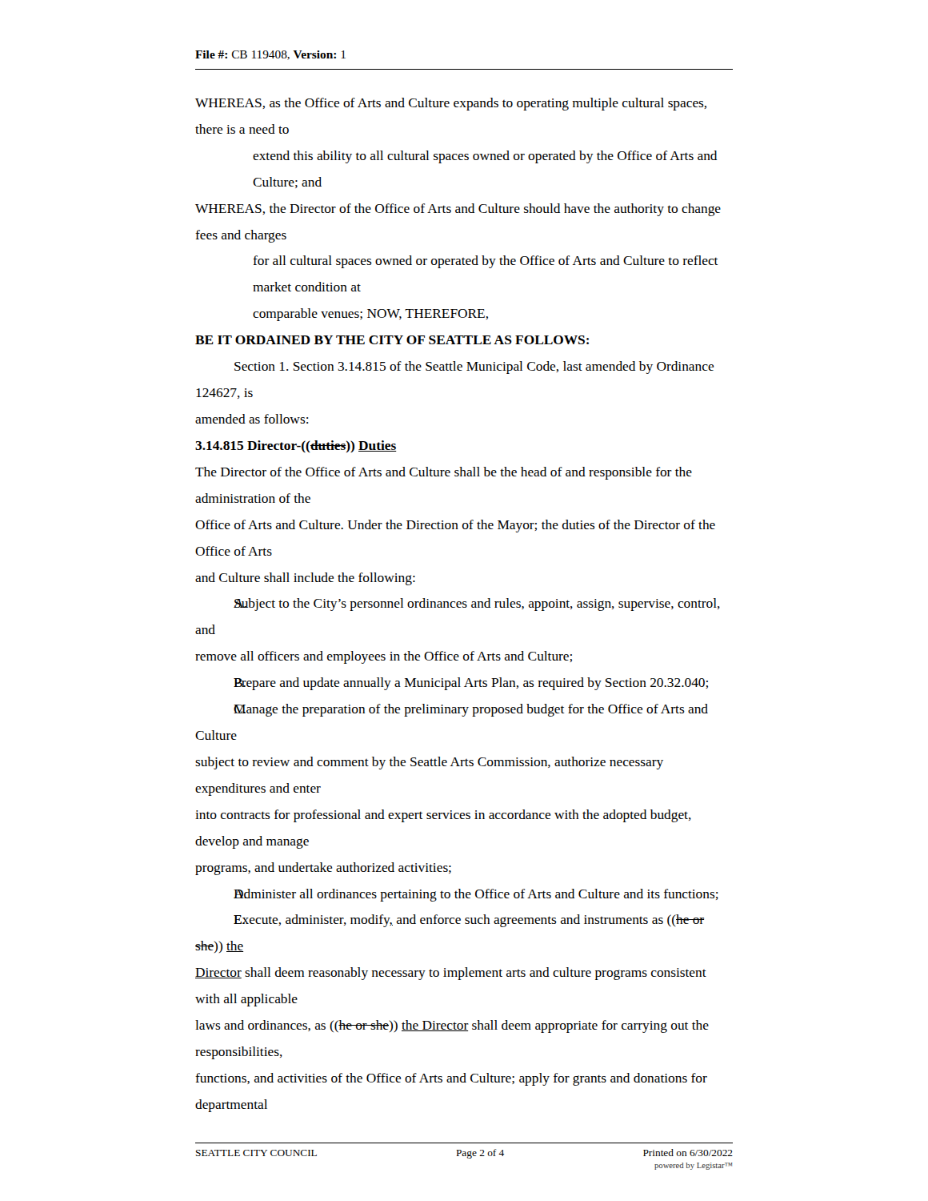File #: CB 119408, Version: 1
WHEREAS, as the Office of Arts and Culture expands to operating multiple cultural spaces, there is a need to
extend this ability to all cultural spaces owned or operated by the Office of Arts and Culture; and
WHEREAS, the Director of the Office of Arts and Culture should have the authority to change fees and charges
for all cultural spaces owned or operated by the Office of Arts and Culture to reflect market condition at
comparable venues; NOW, THEREFORE,
BE IT ORDAINED BY THE CITY OF SEATTLE AS FOLLOWS:
Section 1. Section 3.14.815 of the Seattle Municipal Code, last amended by Ordinance 124627, is
amended as follows:
3.14.815 Director-((duties)) Duties
The Director of the Office of Arts and Culture shall be the head of and responsible for the administration of the
Office of Arts and Culture. Under the Direction of the Mayor; the duties of the Director of the Office of Arts
and Culture shall include the following:
A. Subject to the City’s personnel ordinances and rules, appoint, assign, supervise, control, and
remove all officers and employees in the Office of Arts and Culture;
B. Prepare and update annually a Municipal Arts Plan, as required by Section 20.32.040;
C. Manage the preparation of the preliminary proposed budget for the Office of Arts and Culture
subject to review and comment by the Seattle Arts Commission, authorize necessary expenditures and enter
into contracts for professional and expert services in accordance with the adopted budget, develop and manage
programs, and undertake authorized activities;
D. Administer all ordinances pertaining to the Office of Arts and Culture and its functions;
E. Execute, administer, modify, and enforce such agreements and instruments as ((he or she)) the
Director shall deem reasonably necessary to implement arts and culture programs consistent with all applicable
laws and ordinances, as ((he or she)) the Director shall deem appropriate for carrying out the responsibilities,
functions, and activities of the Office of Arts and Culture; apply for grants and donations for departmental
SEATTLE CITY COUNCIL
Page 2 of 4
Printed on 6/30/2022
powered by Legistar™